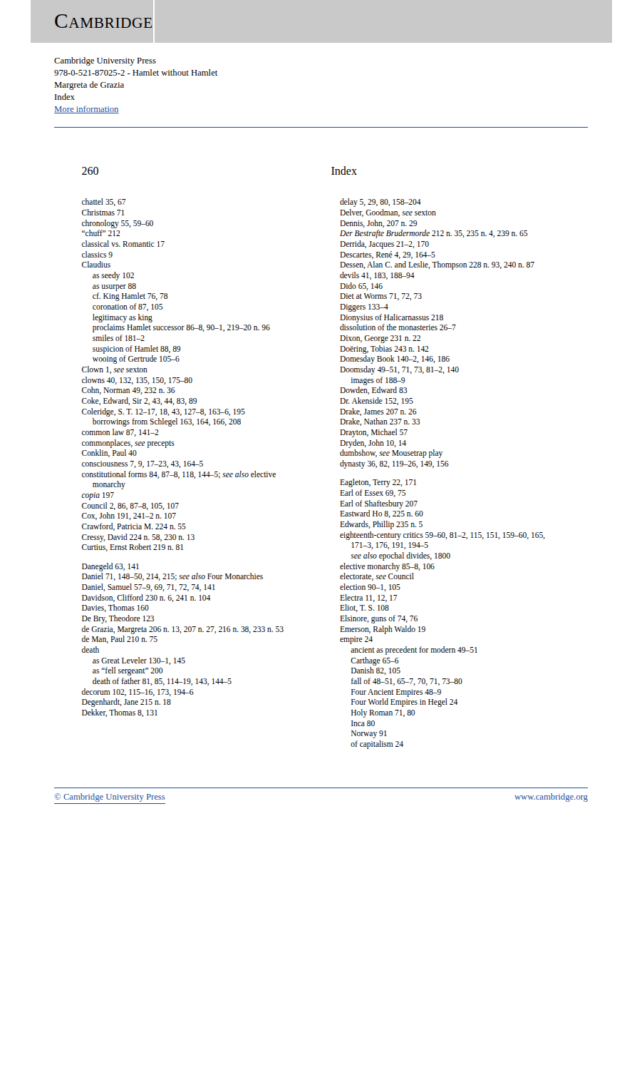CAMBRIDGE
Cambridge University Press
978-0-521-87025-2 - Hamlet without Hamlet
Margreta de Grazia
Index
More information
260
Index
chattel 35, 67
Christmas 71
chronology 55, 59–60
“chuff” 212
classical vs. Romantic 17
classics 9
Claudius
as seedy 102
as usurper 88
cf. King Hamlet 76, 78
coronation of 87, 105
legitimacy as king
proclaims Hamlet successor 86–8, 90–1, 219–20 n. 96
smiles of 181–2
suspicion of Hamlet 88, 89
wooing of Gertrude 105–6
Clown 1, see sexton
clowns 40, 132, 135, 150, 175–80
Cohn, Norman 49, 232 n. 36
Coke, Edward, Sir 2, 43, 44, 83, 89
Coleridge, S. T. 12–17, 18, 43, 127–8, 163–6, 195
borrowings from Schlegel 163, 164, 166, 208
common law 87, 141–2
commonplaces, see precepts
Conklin, Paul 40
consciousness 7, 9, 17–23, 43, 164–5
constitutional forms 84, 87–8, 118, 144–5; see also elective monarchy
copia 197
Council 2, 86, 87–8, 105, 107
Cox, John 191, 241–2 n. 107
Crawford, Patricia M. 224 n. 55
Cressy, David 224 n. 58, 230 n. 13
Curtius, Ernst Robert 219 n. 81
Danegeld 63, 141
Daniel 71, 148–50, 214, 215; see also Four Monarchies
Daniel, Samuel 57–9, 69, 71, 72, 74, 141
Davidson, Clifford 230 n. 6, 241 n. 104
Davies, Thomas 160
De Bry, Theodore 123
de Grazia, Margreta 206 n. 13, 207 n. 27, 216 n. 38, 233 n. 53
de Man, Paul 210 n. 75
death
as Great Leveler 130–1, 145
as “fell sergeant” 200
death of father 81, 85, 114–19, 143, 144–5
decorum 102, 115–16, 173, 194–6
Degenhardt, Jane 215 n. 18
Dekker, Thomas 8, 131
delay 5, 29, 80, 158–204
Delver, Goodman, see sexton
Dennis, John, 207 n. 29
Der Bestrafte Brudermorde 212 n. 35, 235 n. 4, 239 n. 65
Derrida, Jacques 21–2, 170
Descartes, René 4, 29, 164–5
Dessen, Alan C. and Leslie, Thompson 228 n. 93, 240 n. 87
devils 41, 183, 188–94
Dido 65, 146
Diet at Worms 71, 72, 73
Diggers 133–4
Dionysius of Halicarnassus 218
dissolution of the monasteries 26–7
Dixon, George 231 n. 22
Doëring, Tobias 243 n. 142
Domesday Book 140–2, 146, 186
Doomsday 49–51, 71, 73, 81–2, 140
images of 188–9
Dowden, Edward 83
Dr. Akenside 152, 195
Drake, James 207 n. 26
Drake, Nathan 237 n. 33
Drayton, Michael 57
Dryden, John 10, 14
dumbshow, see Mousetrap play
dynasty 36, 82, 119–26, 149, 156
Eagleton, Terry 22, 171
Earl of Essex 69, 75
Earl of Shaftesbury 207
Eastward Ho 8, 225 n. 60
Edwards, Phillip 235 n. 5
eighteenth-century critics 59–60, 81–2, 115, 151, 159–60, 165, 171–3, 176, 191, 194–5
see also epochal divides, 1800
elective monarchy 85–8, 106
electorate, see Council
election 90–1, 105
Electra 11, 12, 17
Eliot, T. S. 108
Elsinore, guns of 74, 76
Emerson, Ralph Waldo 19
empire 24
ancient as precedent for modern 49–51
Carthage 65–6
Danish 82, 105
fall of 48–51, 65–7, 70, 71, 73–80
Four Ancient Empires 48–9
Four World Empires in Hegel 24
Holy Roman 71, 80
Inca 80
Norway 91
of capitalism 24
© Cambridge University Press
www.cambridge.org